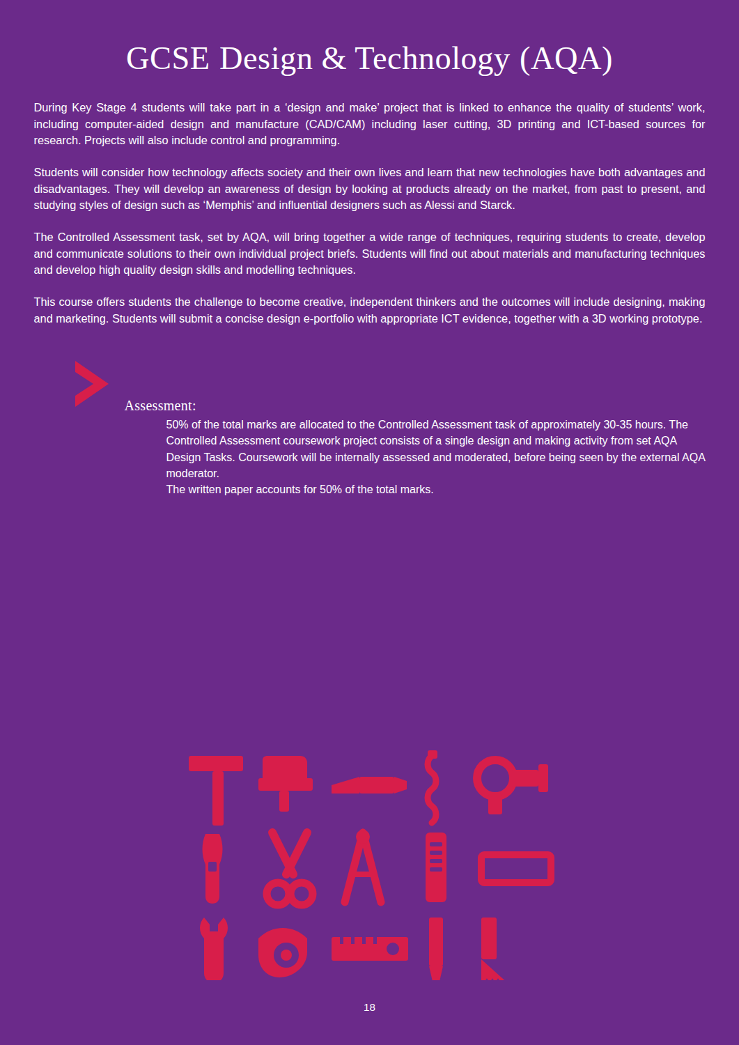GCSE Design & Technology (AQA)
During Key Stage 4 students will take part in a ‘design and make’ project that is linked to enhance the quality of students’ work, including computer-aided design and manufacture (CAD/CAM) including laser cutting, 3D printing and ICT-based sources for research. Projects will also include control and programming.
Students will consider how technology affects society and their own lives and learn that new technologies have both advantages and disadvantages. They will develop an awareness of design by looking at products already on the market, from past to present, and studying styles of design such as ‘Memphis’ and influential designers such as Alessi and Starck.
The Controlled Assessment task, set by AQA, will bring together a wide range of techniques, requiring students to create, develop and communicate solutions to their own individual project briefs. Students will find out about materials and manufacturing techniques and develop high quality design skills and modelling techniques.
This course offers students the challenge to become creative, independent thinkers and the outcomes will include designing, making and marketing. Students will submit a concise design e-portfolio with appropriate ICT evidence, together with a 3D working prototype.
Assessment:
50% of the total marks are allocated to the Controlled Assessment task of approximately 30-35 hours. The Controlled Assessment coursework project consists of a single design and making activity from set AQA Design Tasks. Coursework will be internally assessed and moderated, before being seen by the external AQA moderator.
The written paper accounts for 50% of the total marks.
18